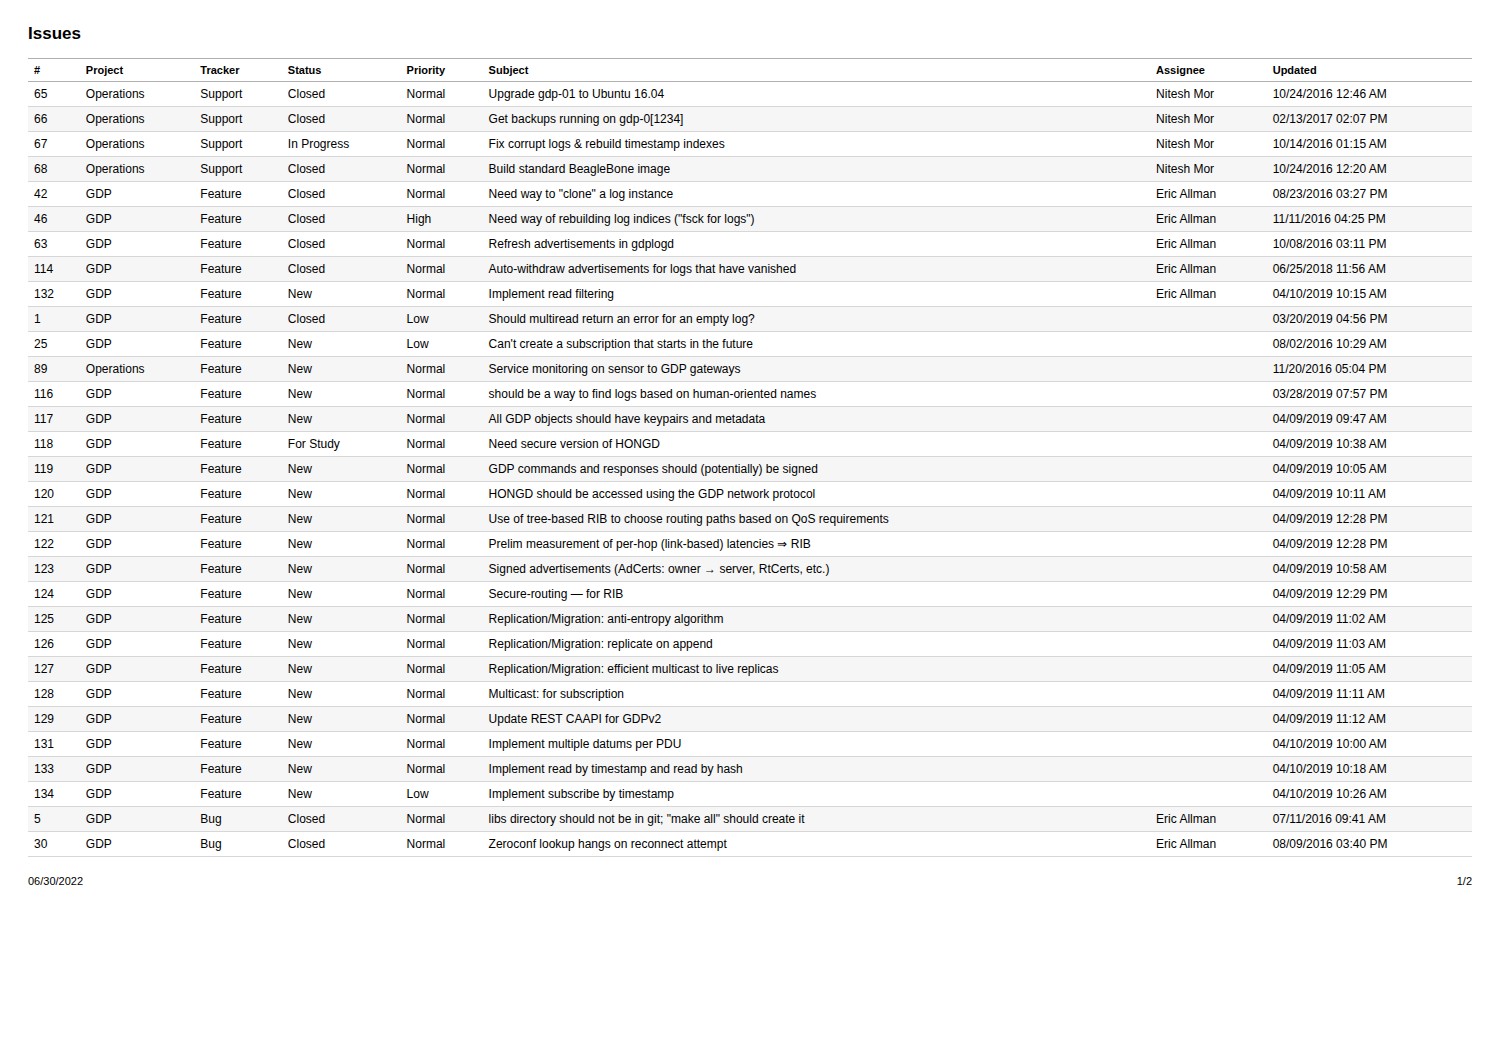Issues
| # | Project | Tracker | Status | Priority | Subject | Assignee | Updated |
| --- | --- | --- | --- | --- | --- | --- | --- |
| 65 | Operations | Support | Closed | Normal | Upgrade gdp-01 to Ubuntu 16.04 | Nitesh Mor | 10/24/2016 12:46 AM |
| 66 | Operations | Support | Closed | Normal | Get backups running on gdp-0[1234] | Nitesh Mor | 02/13/2017 02:07 PM |
| 67 | Operations | Support | In Progress | Normal | Fix corrupt logs & rebuild timestamp indexes | Nitesh Mor | 10/14/2016 01:15 AM |
| 68 | Operations | Support | Closed | Normal | Build standard BeagleBone image | Nitesh Mor | 10/24/2016 12:20 AM |
| 42 | GDP | Feature | Closed | Normal | Need way to "clone" a log instance | Eric Allman | 08/23/2016 03:27 PM |
| 46 | GDP | Feature | Closed | High | Need way of rebuilding log indices ("fsck for logs") | Eric Allman | 11/11/2016 04:25 PM |
| 63 | GDP | Feature | Closed | Normal | Refresh advertisements in gdplogd | Eric Allman | 10/08/2016 03:11 PM |
| 114 | GDP | Feature | Closed | Normal | Auto-withdraw advertisements for logs that have vanished | Eric Allman | 06/25/2018 11:56 AM |
| 132 | GDP | Feature | New | Normal | Implement read filtering | Eric Allman | 04/10/2019 10:15 AM |
| 1 | GDP | Feature | Closed | Low | Should multiread return an error for an empty log? | | 03/20/2019 04:56 PM |
| 25 | GDP | Feature | New | Low | Can't create a subscription that starts in the future | | 08/02/2016 10:29 AM |
| 89 | Operations | Feature | New | Normal | Service monitoring on sensor to GDP gateways | | 11/20/2016 05:04 PM |
| 116 | GDP | Feature | New | Normal | should be a way to find logs based on human-oriented names | | 03/28/2019 07:57 PM |
| 117 | GDP | Feature | New | Normal | All GDP objects should have keypairs and metadata | | 04/09/2019 09:47 AM |
| 118 | GDP | Feature | For Study | Normal | Need secure version of HONGD | | 04/09/2019 10:38 AM |
| 119 | GDP | Feature | New | Normal | GDP commands and responses should (potentially) be signed | | 04/09/2019 10:05 AM |
| 120 | GDP | Feature | New | Normal | HONGD should be accessed using the GDP network protocol | | 04/09/2019 10:11 AM |
| 121 | GDP | Feature | New | Normal | Use of tree-based RIB to choose routing paths based on QoS requirements | | 04/09/2019 12:28 PM |
| 122 | GDP | Feature | New | Normal | Prelim measurement of per-hop (link-based) latencies ⇒ RIB | | 04/09/2019 12:28 PM |
| 123 | GDP | Feature | New | Normal | Signed advertisements (AdCerts: owner → server, RtCerts, etc.) | | 04/09/2019 10:58 AM |
| 124 | GDP | Feature | New | Normal | Secure-routing — for RIB | | 04/09/2019 12:29 PM |
| 125 | GDP | Feature | New | Normal | Replication/Migration: anti-entropy algorithm | | 04/09/2019 11:02 AM |
| 126 | GDP | Feature | New | Normal | Replication/Migration: replicate on append | | 04/09/2019 11:03 AM |
| 127 | GDP | Feature | New | Normal | Replication/Migration: efficient multicast to live replicas | | 04/09/2019 11:05 AM |
| 128 | GDP | Feature | New | Normal | Multicast: for subscription | | 04/09/2019 11:11 AM |
| 129 | GDP | Feature | New | Normal | Update REST CAAPI for GDPv2 | | 04/09/2019 11:12 AM |
| 131 | GDP | Feature | New | Normal | Implement multiple datums per PDU | | 04/10/2019 10:00 AM |
| 133 | GDP | Feature | New | Normal | Implement read by timestamp and read by hash | | 04/10/2019 10:18 AM |
| 134 | GDP | Feature | New | Low | Implement subscribe by timestamp | | 04/10/2019 10:26 AM |
| 5 | GDP | Bug | Closed | Normal | libs directory should not be in git; "make all" should create it | Eric Allman | 07/11/2016 09:41 AM |
| 30 | GDP | Bug | Closed | Normal | Zeroconf lookup hangs on reconnect attempt | Eric Allman | 08/09/2016 03:40 PM |
06/30/2022 1/2